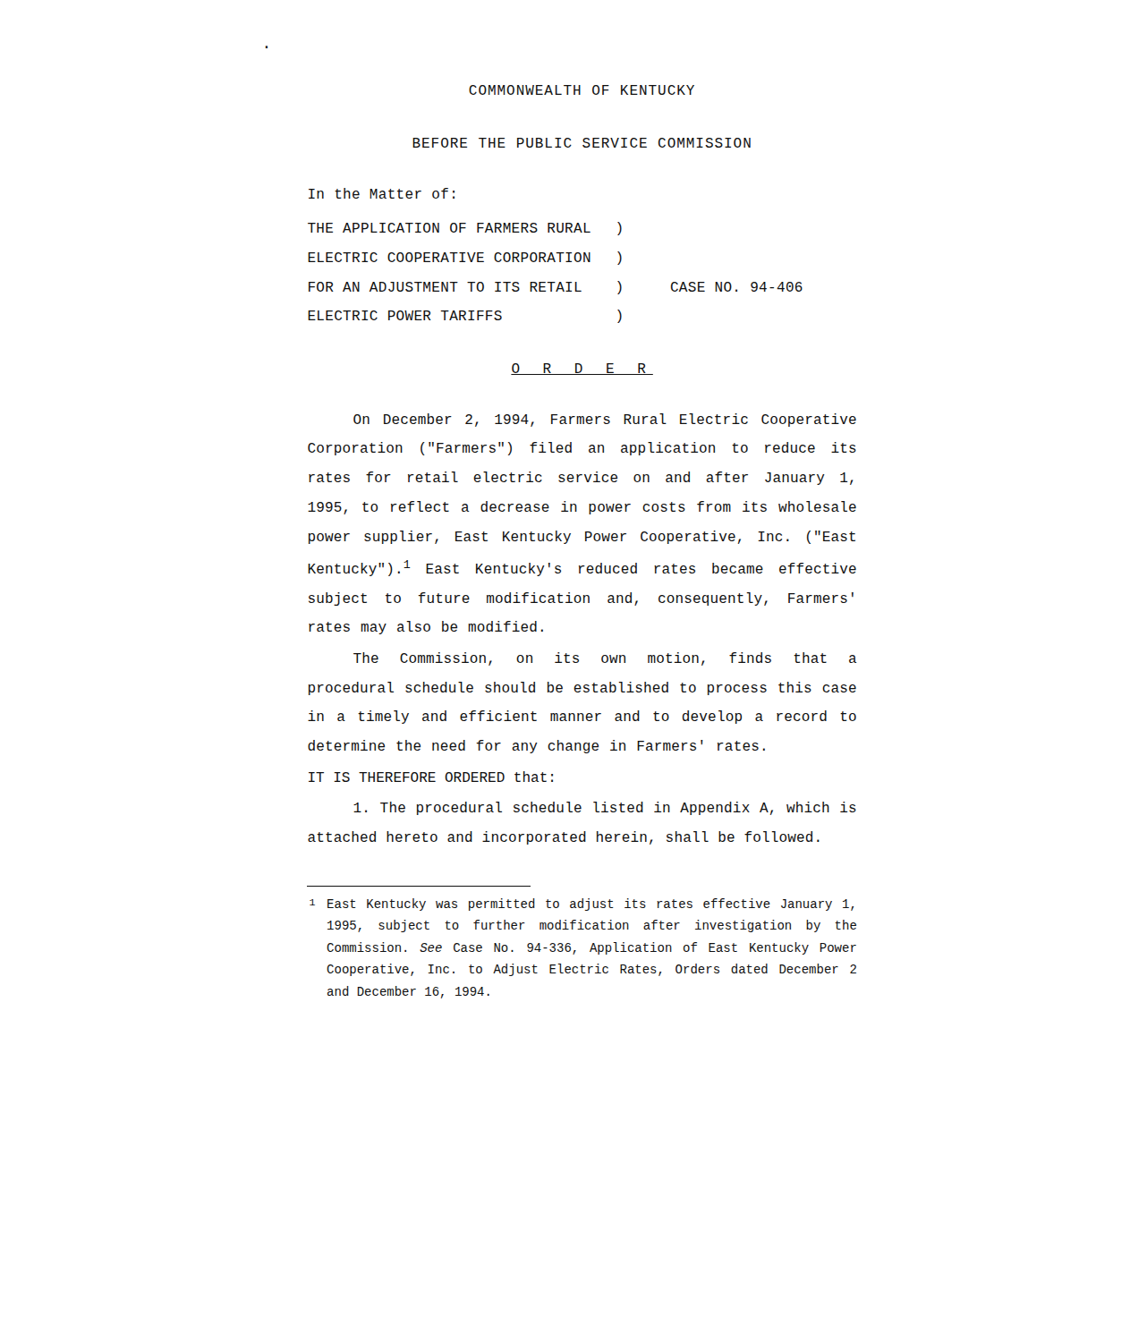.
COMMONWEALTH OF KENTUCKY
BEFORE THE PUBLIC SERVICE COMMISSION
In the Matter of:
| THE APPLICATION OF FARMERS RURAL | ) | |
| ELECTRIC COOPERATIVE CORPORATION | ) | |
| FOR AN ADJUSTMENT TO ITS RETAIL | ) | CASE NO. 94-406 |
| ELECTRIC POWER TARIFFS | ) | |
O R D E R
On December 2, 1994, Farmers Rural Electric Cooperative Corporation ("Farmers") filed an application to reduce its rates for retail electric service on and after January 1, 1995, to reflect a decrease in power costs from its wholesale power supplier, East Kentucky Power Cooperative, Inc. ("East Kentucky").1 East Kentucky's reduced rates became effective subject to future modification and, consequently, Farmers' rates may also be modified.
The Commission, on its own motion, finds that a procedural schedule should be established to process this case in a timely and efficient manner and to develop a record to determine the need for any change in Farmers' rates.
IT IS THEREFORE ORDERED that:
1. The procedural schedule listed in Appendix A, which is attached hereto and incorporated herein, shall be followed.
1
East Kentucky was permitted to adjust its rates effective January 1, 1995, subject to further modification after investigation by the Commission. See Case No. 94-336, Application of East Kentucky Power Cooperative, Inc. to Adjust Electric Rates, Orders dated December 2 and December 16, 1994.